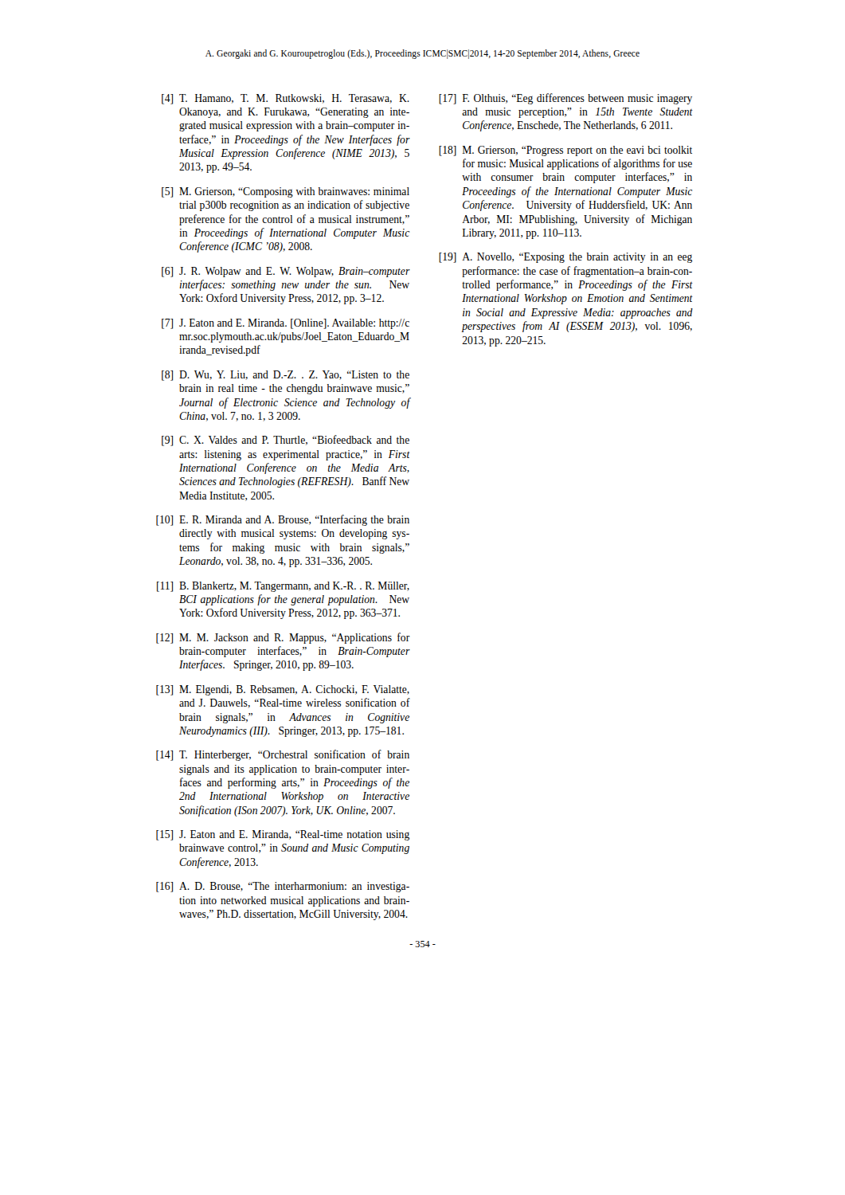A. Georgaki and G. Kouroupetroglou (Eds.), Proceedings ICMC|SMC|2014, 14-20 September 2014, Athens, Greece
[4] T. Hamano, T. M. Rutkowski, H. Terasawa, K. Okanoya, and K. Furukawa, “Generating an integrated musical expression with a brain–computer interface,” in Proceedings of the New Interfaces for Musical Expression Conference (NIME 2013), 5 2013, pp. 49–54.
[5] M. Grierson, “Composing with brainwaves: minimal trial p300b recognition as an indication of subjective preference for the control of a musical instrument,” in Proceedings of International Computer Music Conference (ICMC ’08), 2008.
[6] J. R. Wolpaw and E. W. Wolpaw, Brain–computer interfaces: something new under the sun. New York: Oxford University Press, 2012, pp. 3–12.
[7] J. Eaton and E. Miranda. [Online]. Available: http://cmr.soc.plymouth.ac.uk/pubs/Joel_Eaton_Eduardo_Miranda_revised.pdf
[8] D. Wu, Y. Liu, and D.-Z. . Z. Yao, “Listen to the brain in real time - the chengdu brainwave music,” Journal of Electronic Science and Technology of China, vol. 7, no. 1, 3 2009.
[9] C. X. Valdes and P. Thurtle, “Biofeedback and the arts: listening as experimental practice,” in First International Conference on the Media Arts, Sciences and Technologies (REFRESH). Banff New Media Institute, 2005.
[10] E. R. Miranda and A. Brouse, “Interfacing the brain directly with musical systems: On developing systems for making music with brain signals,” Leonardo, vol. 38, no. 4, pp. 331–336, 2005.
[11] B. Blankertz, M. Tangermann, and K.-R. . R. Müller, BCI applications for the general population. New York: Oxford University Press, 2012, pp. 363–371.
[12] M. M. Jackson and R. Mappus, “Applications for brain-computer interfaces,” in Brain-Computer Interfaces. Springer, 2010, pp. 89–103.
[13] M. Elgendi, B. Rebsamen, A. Cichocki, F. Vialatte, and J. Dauwels, “Real-time wireless sonification of brain signals,” in Advances in Cognitive Neurodynamics (III). Springer, 2013, pp. 175–181.
[14] T. Hinterberger, “Orchestral sonification of brain signals and its application to brain-computer interfaces and performing arts,” in Proceedings of the 2nd International Workshop on Interactive Sonification (ISon 2007). York, UK. Online, 2007.
[15] J. Eaton and E. Miranda, “Real-time notation using brainwave control,” in Sound and Music Computing Conference, 2013.
[16] A. D. Brouse, “The interharmonium: an investigation into networked musical applications and brainwaves,” Ph.D. dissertation, McGill University, 2004.
[17] F. Olthuis, “Eeg differences between music imagery and music perception,” in 15th Twente Student Conference, Enschede, The Netherlands, 6 2011.
[18] M. Grierson, “Progress report on the eavi bci toolkit for music: Musical applications of algorithms for use with consumer brain computer interfaces,” in Proceedings of the International Computer Music Conference. University of Huddersfield, UK: Ann Arbor, MI: MPublishing, University of Michigan Library, 2011, pp. 110–113.
[19] A. Novello, “Exposing the brain activity in an eeg performance: the case of fragmentation–a brain-controlled performance,” in Proceedings of the First International Workshop on Emotion and Sentiment in Social and Expressive Media: approaches and perspectives from AI (ESSEM 2013), vol. 1096, 2013, pp. 220–215.
- 354 -